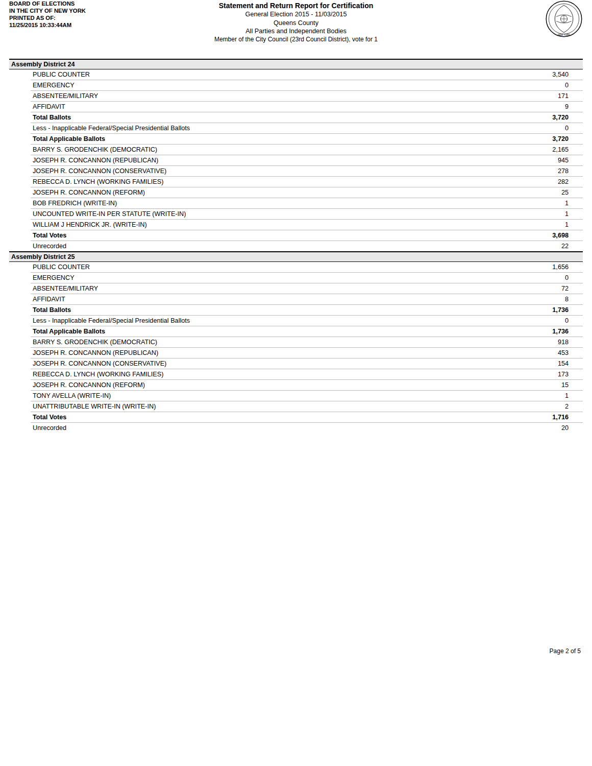BOARD OF ELECTIONS
IN THE CITY OF NEW YORK
PRINTED AS OF:
11/25/2015 10:33:44AM
NEW YORK
Statement and Return Report for Certification
General Election 2015 - 11/03/2015
Queens County
All Parties and Independent Bodies
Member of the City Council (23rd Council District), vote for 1
Assembly District 24
| PUBLIC COUNTER | 3,540 |
| EMERGENCY | 0 |
| ABSENTEE/MILITARY | 171 |
| AFFIDAVIT | 9 |
| Total Ballots | 3,720 |
| Less - Inapplicable Federal/Special Presidential Ballots | 0 |
| Total Applicable Ballots | 3,720 |
| BARRY S. GRODENCHIK (DEMOCRATIC) | 2,165 |
| JOSEPH R. CONCANNON (REPUBLICAN) | 945 |
| JOSEPH R. CONCANNON (CONSERVATIVE) | 278 |
| REBECCA D. LYNCH (WORKING FAMILIES) | 282 |
| JOSEPH R. CONCANNON (REFORM) | 25 |
| BOB FREDRICH (WRITE-IN) | 1 |
| UNCOUNTED WRITE-IN PER STATUTE (WRITE-IN) | 1 |
| WILLIAM J HENDRICK JR. (WRITE-IN) | 1 |
| Total Votes | 3,698 |
| Unrecorded | 22 |
Assembly District 25
| PUBLIC COUNTER | 1,656 |
| EMERGENCY | 0 |
| ABSENTEE/MILITARY | 72 |
| AFFIDAVIT | 8 |
| Total Ballots | 1,736 |
| Less - Inapplicable Federal/Special Presidential Ballots | 0 |
| Total Applicable Ballots | 1,736 |
| BARRY S. GRODENCHIK (DEMOCRATIC) | 918 |
| JOSEPH R. CONCANNON (REPUBLICAN) | 453 |
| JOSEPH R. CONCANNON (CONSERVATIVE) | 154 |
| REBECCA D. LYNCH (WORKING FAMILIES) | 173 |
| JOSEPH R. CONCANNON (REFORM) | 15 |
| TONY AVELLA (WRITE-IN) | 1 |
| UNATTRIBUTABLE WRITE-IN (WRITE-IN) | 2 |
| Total Votes | 1,716 |
| Unrecorded | 20 |
Page 2 of 5